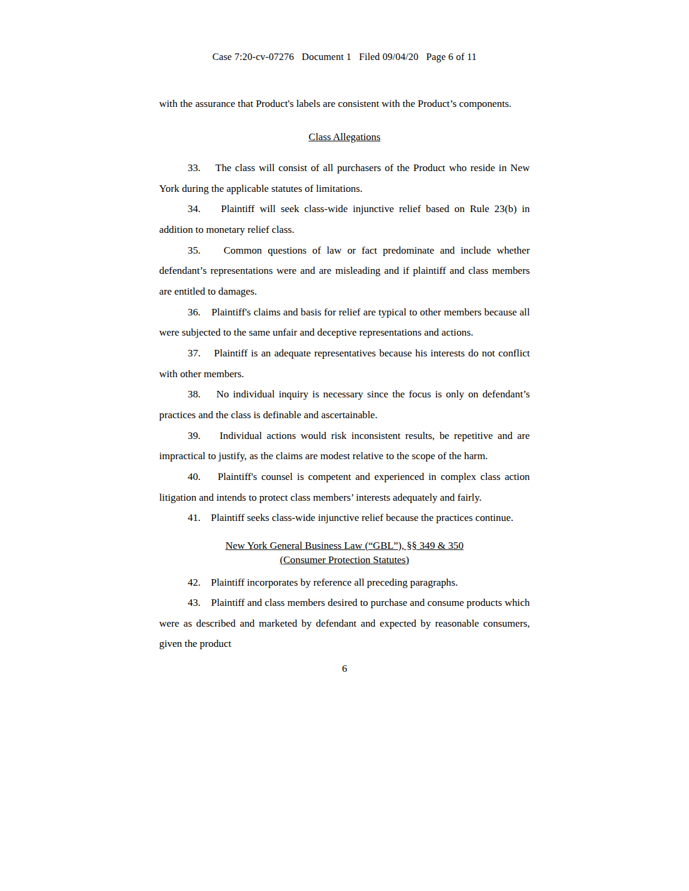Case 7:20-cv-07276 Document 1 Filed 09/04/20 Page 6 of 11
with the assurance that Product's labels are consistent with the Product’s components.
Class Allegations
33. The class will consist of all purchasers of the Product who reside in New York during the applicable statutes of limitations.
34. Plaintiff will seek class-wide injunctive relief based on Rule 23(b) in addition to monetary relief class.
35. Common questions of law or fact predominate and include whether defendant’s representations were and are misleading and if plaintiff and class members are entitled to damages.
36. Plaintiff's claims and basis for relief are typical to other members because all were subjected to the same unfair and deceptive representations and actions.
37. Plaintiff is an adequate representatives because his interests do not conflict with other members.
38. No individual inquiry is necessary since the focus is only on defendant’s practices and the class is definable and ascertainable.
39. Individual actions would risk inconsistent results, be repetitive and are impractical to justify, as the claims are modest relative to the scope of the harm.
40. Plaintiff's counsel is competent and experienced in complex class action litigation and intends to protect class members’ interests adequately and fairly.
41. Plaintiff seeks class-wide injunctive relief because the practices continue.
New York General Business Law (“GBL”), §§ 349 & 350 (Consumer Protection Statutes)
42. Plaintiff incorporates by reference all preceding paragraphs.
43. Plaintiff and class members desired to purchase and consume products which were as described and marketed by defendant and expected by reasonable consumers, given the product
6